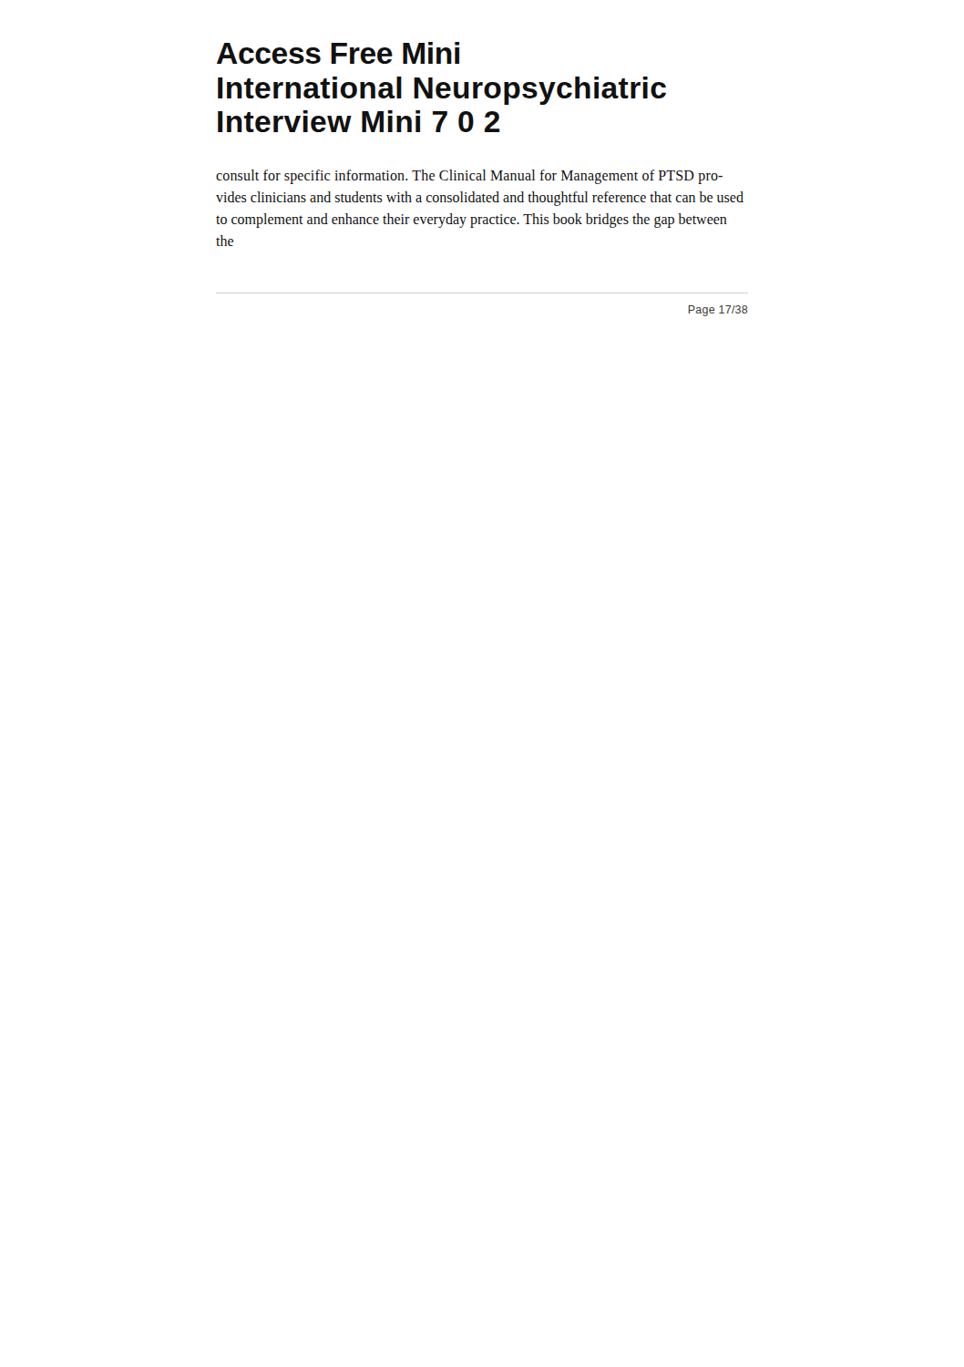Access Free Mini International Neuropsychiatric Interview Mini 7 0 2
consult for specific information. The Clinical Manual for Management of PTSD provides clinicians and students with a consolidated and thoughtful reference that can be used to complement and enhance their everyday practice. This book bridges the gap between the
Page 17/38